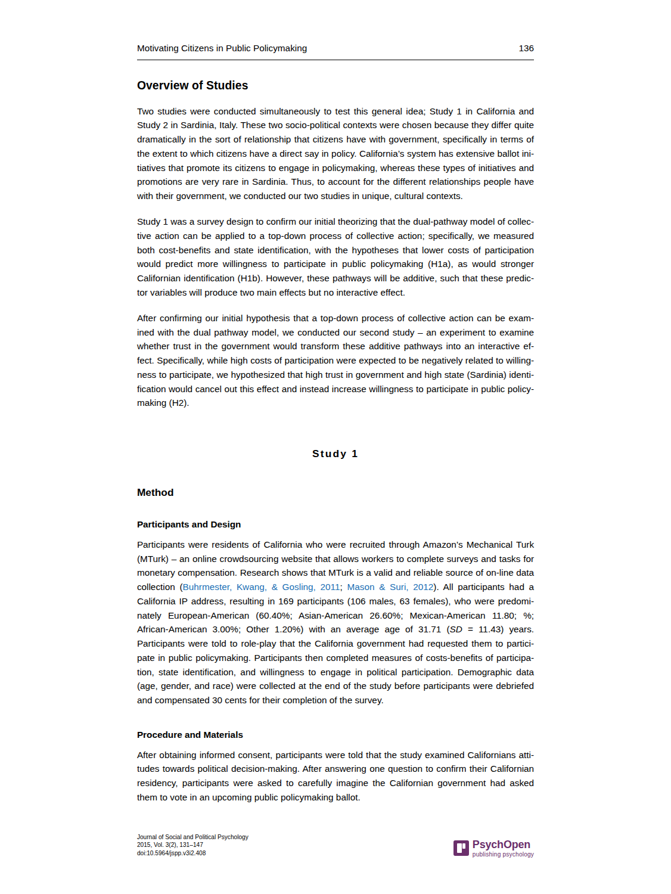Motivating Citizens in Public Policymaking 136
Overview of Studies
Two studies were conducted simultaneously to test this general idea; Study 1 in California and Study 2 in Sardinia, Italy. These two socio-political contexts were chosen because they differ quite dramatically in the sort of relationship that citizens have with government, specifically in terms of the extent to which citizens have a direct say in policy. California’s system has extensive ballot initiatives that promote its citizens to engage in policymaking, whereas these types of initiatives and promotions are very rare in Sardinia. Thus, to account for the different relationships people have with their government, we conducted our two studies in unique, cultural contexts.
Study 1 was a survey design to confirm our initial theorizing that the dual-pathway model of collective action can be applied to a top-down process of collective action; specifically, we measured both cost-benefits and state identification, with the hypotheses that lower costs of participation would predict more willingness to participate in public policymaking (H1a), as would stronger Californian identification (H1b). However, these pathways will be additive, such that these predictor variables will produce two main effects but no interactive effect.
After confirming our initial hypothesis that a top-down process of collective action can be examined with the dual pathway model, we conducted our second study – an experiment to examine whether trust in the government would transform these additive pathways into an interactive effect. Specifically, while high costs of participation were expected to be negatively related to willingness to participate, we hypothesized that high trust in government and high state (Sardinia) identification would cancel out this effect and instead increase willingness to participate in public policymaking (H2).
Study 1
Method
Participants and Design
Participants were residents of California who were recruited through Amazon’s Mechanical Turk (MTurk) – an online crowdsourcing website that allows workers to complete surveys and tasks for monetary compensation. Research shows that MTurk is a valid and reliable source of on-line data collection (Buhrmester, Kwang, & Gosling, 2011; Mason & Suri, 2012). All participants had a California IP address, resulting in 169 participants (106 males, 63 females), who were predominately European-American (60.40%; Asian-American 26.60%; Mexican-American 11.80; %; African-American 3.00%; Other 1.20%) with an average age of 31.71 (SD = 11.43) years. Participants were told to role-play that the California government had requested them to participate in public policymaking. Participants then completed measures of costs-benefits of participation, state identification, and willingness to engage in political participation. Demographic data (age, gender, and race) were collected at the end of the study before participants were debriefed and compensated 30 cents for their completion of the survey.
Procedure and Materials
After obtaining informed consent, participants were told that the study examined Californians attitudes towards political decision-making. After answering one question to confirm their Californian residency, participants were asked to carefully imagine the Californian government had asked them to vote in an upcoming public policymaking ballot.
Journal of Social and Political Psychology
2015, Vol. 3(2), 131–147
doi:10.5964/jspp.v3i2.408
PsychOpen
publishing psychology